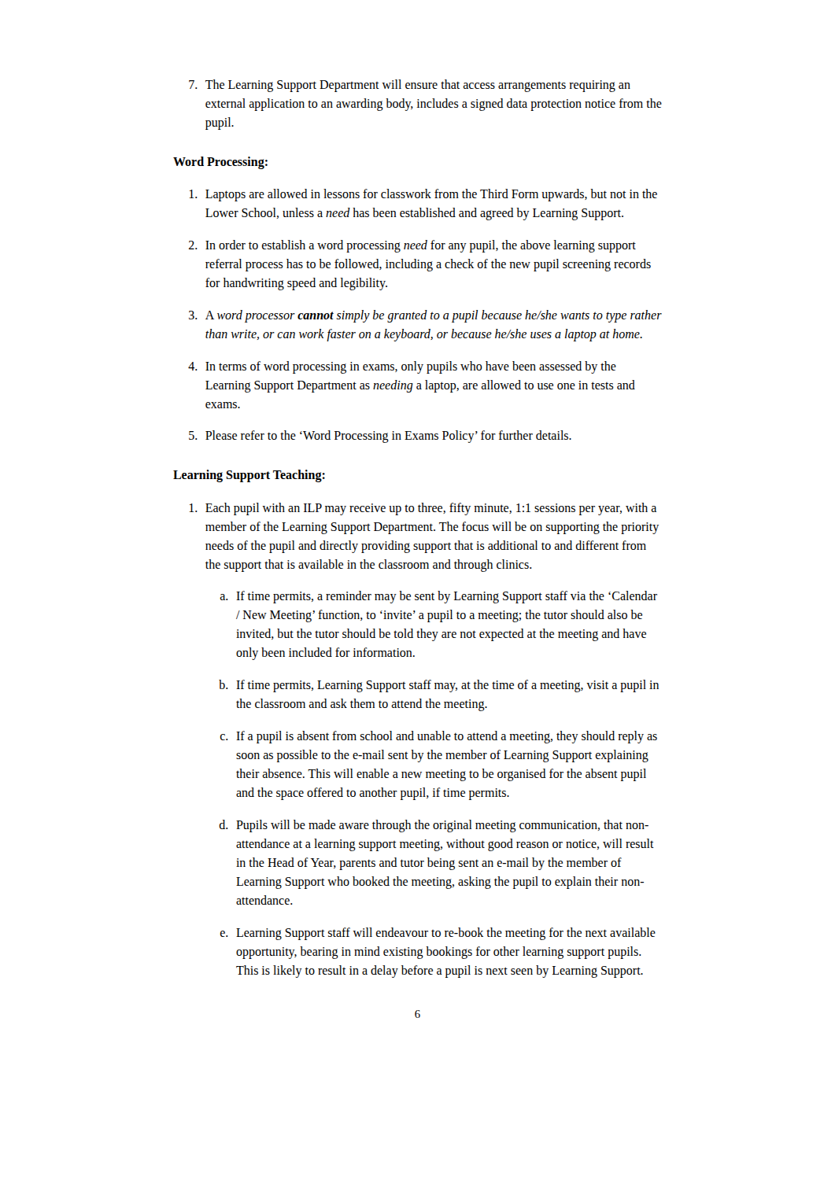The Learning Support Department will ensure that access arrangements requiring an external application to an awarding body, includes a signed data protection notice from the pupil.
Word Processing:
Laptops are allowed in lessons for classwork from the Third Form upwards, but not in the Lower School, unless a need has been established and agreed by Learning Support.
In order to establish a word processing need for any pupil, the above learning support referral process has to be followed, including a check of the new pupil screening records for handwriting speed and legibility.
A word processor cannot simply be granted to a pupil because he/she wants to type rather than write, or can work faster on a keyboard, or because he/she uses a laptop at home.
In terms of word processing in exams, only pupils who have been assessed by the Learning Support Department as needing a laptop, are allowed to use one in tests and exams.
Please refer to the ‘Word Processing in Exams Policy’ for further details.
Learning Support Teaching:
Each pupil with an ILP may receive up to three, fifty minute, 1:1 sessions per year, with a member of the Learning Support Department. The focus will be on supporting the priority needs of the pupil and directly providing support that is additional to and different from the support that is available in the classroom and through clinics.
If time permits, a reminder may be sent by Learning Support staff via the ‘Calendar / New Meeting’ function, to ‘invite’ a pupil to a meeting; the tutor should also be invited, but the tutor should be told they are not expected at the meeting and have only been included for information.
If time permits, Learning Support staff may, at the time of a meeting, visit a pupil in the classroom and ask them to attend the meeting.
If a pupil is absent from school and unable to attend a meeting, they should reply as soon as possible to the e-mail sent by the member of Learning Support explaining their absence. This will enable a new meeting to be organised for the absent pupil and the space offered to another pupil, if time permits.
Pupils will be made aware through the original meeting communication, that non-attendance at a learning support meeting, without good reason or notice, will result in the Head of Year, parents and tutor being sent an e-mail by the member of Learning Support who booked the meeting, asking the pupil to explain their non-attendance.
Learning Support staff will endeavour to re-book the meeting for the next available opportunity, bearing in mind existing bookings for other learning support pupils. This is likely to result in a delay before a pupil is next seen by Learning Support.
6